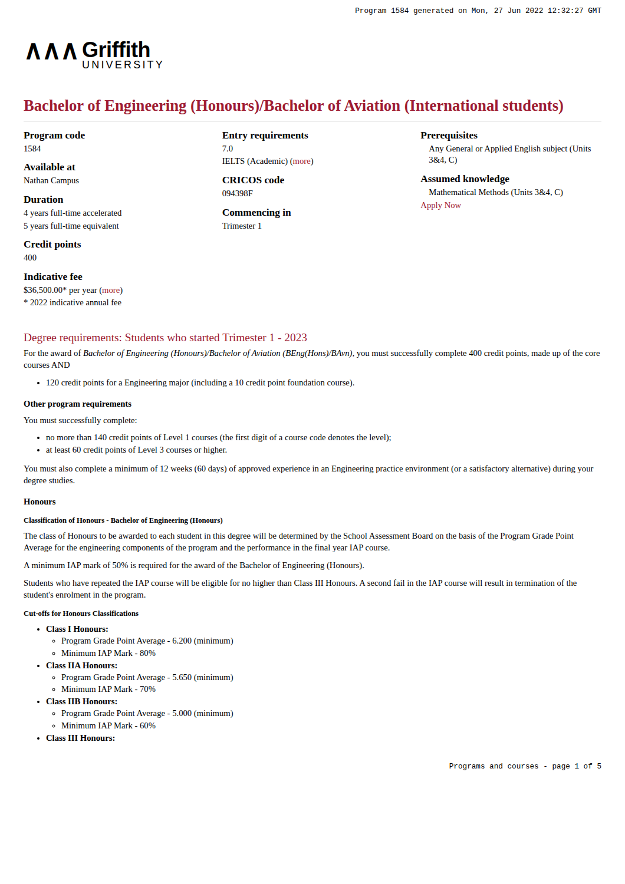Program 1584 generated on Mon, 27 Jun 2022 12:32:27 GMT
∧∧∧
Griffith UNIVERSITY
Bachelor of Engineering (Honours)/Bachelor of Aviation (International students)
Program code
1584
Available at
Nathan Campus
Duration
4 years full-time accelerated
5 years full-time equivalent
Credit points
400
Indicative fee
$36,500.00* per year (more)
* 2022 indicative annual fee
Entry requirements
7.0
IELTS (Academic) (more)
CRICOS code
094398F
Commencing in
Trimester 1
Prerequisites
Any General or Applied English subject (Units 3&4, C)
Assumed knowledge
Mathematical Methods (Units 3&4, C)
Apply Now
Degree requirements: Students who started Trimester 1 - 2023
For the award of Bachelor of Engineering (Honours)/Bachelor of Aviation (BEng(Hons)/BAvn), you must successfully complete 400 credit points, made up of the core courses AND
120 credit points for a Engineering major (including a 10 credit point foundation course).
Other program requirements
You must successfully complete:
no more than 140 credit points of Level 1 courses (the first digit of a course code denotes the level);
at least 60 credit points of Level 3 courses or higher.
You must also complete a minimum of 12 weeks (60 days) of approved experience in an Engineering practice environment (or a satisfactory alternative) during your degree studies.
Honours
Classification of Honours - Bachelor of Engineering (Honours)
The class of Honours to be awarded to each student in this degree will be determined by the School Assessment Board on the basis of the Program Grade Point Average for the engineering components of the program and the performance in the final year IAP course.
A minimum IAP mark of 50% is required for the award of the Bachelor of Engineering (Honours).
Students who have repeated the IAP course will be eligible for no higher than Class III Honours. A second fail in the IAP course will result in termination of the student's enrolment in the program.
Cut-offs for Honours Classifications
Class I Honours:
Program Grade Point Average - 6.200 (minimum)
Minimum IAP Mark - 80%
Class IIA Honours:
Program Grade Point Average - 5.650 (minimum)
Minimum IAP Mark - 70%
Class IIB Honours:
Program Grade Point Average - 5.000 (minimum)
Minimum IAP Mark - 60%
Class III Honours:
Programs and courses - page 1 of 5